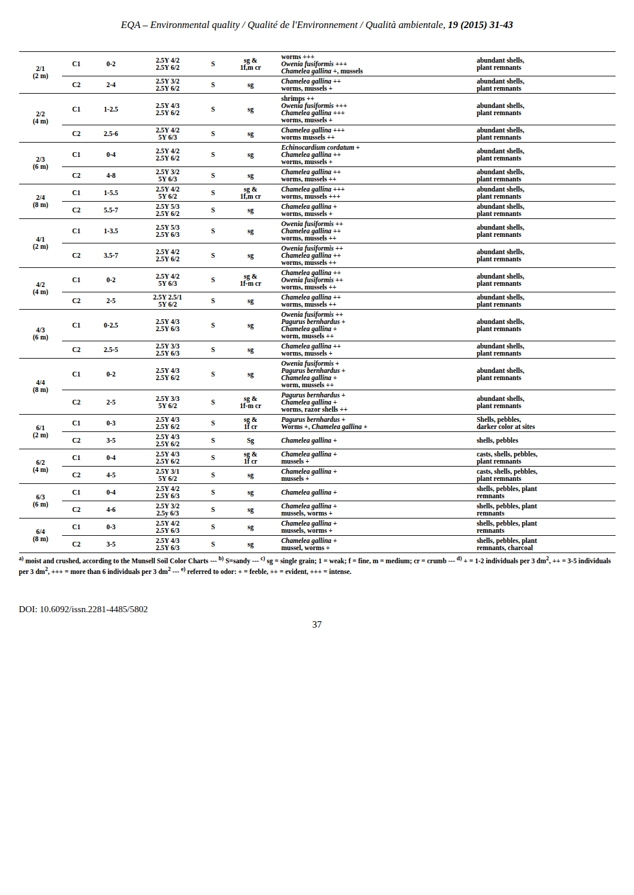EQA – Environmental quality / Qualité de l'Environnement / Qualità ambientale, 19 (2015) 31-43
| 2/1 (2 m) | C1 | 0-2 | 2.5Y 4/2 2.5Y 6/2 | S | sg & 1f,m cr | worms +++ Owenia fusiformis +++ Chamelea gallina +, mussels | abundant shells, plant remnants |
| C2 | 2-4 | 2.5Y 3/2 2.5Y 6/2 | S | sg | Chamelea gallina ++ worms, mussels + | abundant shells, plant remnants |
| 2/2 (4 m) | C1 | 1-2.5 | 2.5Y 4/3 2.5Y 6/2 | S | sg | shrimps ++ Owenia fusiformis +++ Chamelea gallina +++ worms, mussels + | abundant shells, plant remnants |
| C2 | 2.5-6 | 2.5Y 4/2 5Y 6/3 | S | sg | Chamelea gallina +++ worms mussels ++ | abundant shells, plant remnants |
| 2/3 (6 m) | C1 | 0-4 | 2.5Y 4/2 2.5Y 6/2 | S | sg | Echinocardium cordatum + Chamelea gallina ++ worms, mussels + | abundant shells, plant remnants |
| C2 | 4-8 | 2.5Y 3/2 5Y 6/3 | S | sg | Chamelea gallina ++ worms, mussels ++ | abundant shells, plant remnants |
| 2/4 (8 m) | C1 | 1-5.5 | 2.5Y 4/2 5Y 6/2 | S | sg & 1f,m cr | Chamelea gallina +++ worms, mussels +++ | abundant shells, plant remnants |
| C2 | 5.5-7 | 2.5Y 5/3 2.5Y 6/2 | S | sg | Chamelea gallina + worms, mussels + | abundant shells, plant remnants |
| 4/1 (2 m) | C1 | 1-3.5 | 2.5Y 5/3 2.5Y 6/3 | S | sg | Owenia fusiformis ++ Chamelea gallina ++ worms, mussels ++ | abundant shells, plant remnants |
| C2 | 3.5-7 | 2.5Y 4/2 2.5Y 6/2 | S | sg | Owenia fusiformis ++ Chamelea gallina ++ worms, mussels ++ | abundant shells, plant remnants |
| 4/2 (4 m) | C1 | 0-2 | 2.5Y 4/2 5Y 6/3 | S | sg & 1f-m cr | Chamelea gallina ++ Owenia fusiformis ++ worms, mussels ++ | abundant shells, plant remnants |
| C2 | 2-5 | 2.5Y 2.5/1 5Y 6/2 | S | sg | Chamelea gallina ++ worms, mussels ++ | abundant shells, plant remnants |
| 4/3 (6 m) | C1 | 0-2.5 | 2.5Y 4/3 2.5Y 6/3 | S | sg | Owenia fusiformis ++ Pagurus bernhardus + Chamelea gallina + worm, mussels ++ | abundant shells, plant remnants |
| C2 | 2.5-5 | 2.5Y 3/3 2.5Y 6/3 | S | sg | Chamelea gallina ++ worms, mussels + | abundant shells, plant remnants |
| 4/4 (8 m) | C1 | 0-2 | 2.5Y 4/3 2.5Y 6/2 | S | sg | Owenia fusiformis + Pagurus bernhardus + Chamelea gallina + worm, mussels ++ | abundant shells, plant remnants |
| C2 | 2-5 | 2.5Y 3/3 5Y 6/2 | S | sg & 1f-m cr | Pagurus bernhardus + Chamelea gallina + worms, razor shells ++ | abundant shells, plant remnants |
| 6/1 (2 m) | C1 | 0-3 | 2.5Y 4/3 2.5Y 6/2 | S | sg & 1f cr | Pagurus bernhardus + Worms +, Chamelea gallina + | Shells, pebbles, darker color at sites |
| C2 | 3-5 | 2.5Y 4/3 2.5Y 6/2 | S | Sg | Chamelea gallina + | shells, pebbles |
| 6/2 (4 m) | C1 | 0-4 | 2.5Y 4/3 2.5Y 6/2 | S | sg & 1f cr | Chamelea gallina + mussels + | casts, shells, pebbles, plant remnants |
| C2 | 4-5 | 2.5Y 3/1 5Y 6/2 | S | sg | Chamelea gallina + mussels + | casts, shells, pebbles, plant remnants |
| 6/3 (6 m) | C1 | 0-4 | 2.5Y 4/2 2.5Y 6/3 | S | sg | Chamelea gallina + | shells, pebbles, plant remnants |
| C2 | 4-6 | 2.5Y 3/2 2.5y 6/3 | S | sg | Chamelea gallina + mussels, worms + | shells, pebbles, plant remnants |
| 6/4 (8 m) | C1 | 0-3 | 2.5Y 4/2 2.5Y 6/3 | S | sg | Chamelea gallina + mussels, worms + | shells, pebbles, plant remnants |
| C2 | 3-5 | 2.5Y 4/3 2.5Y 6/3 | S | sg | Chamelea gallina + mussel, worms + | shells, pebbles, plant remnants, charcoal |
a) moist and crushed, according to the Munsell Soil Color Charts --- b) S=sandy --- c) sg = single grain; 1 = weak; f = fine, m = medium; cr = crumb --- d) + = 1-2 individuals per 3 dm2, ++ = 3-5 individuals per 3 dm2, +++ = more than 6 individuals per 3 dm2 --- e) referred to odor: + = feeble, ++ = evident, +++ = intense.
DOI: 10.6092/issn.2281-4485/5802
37